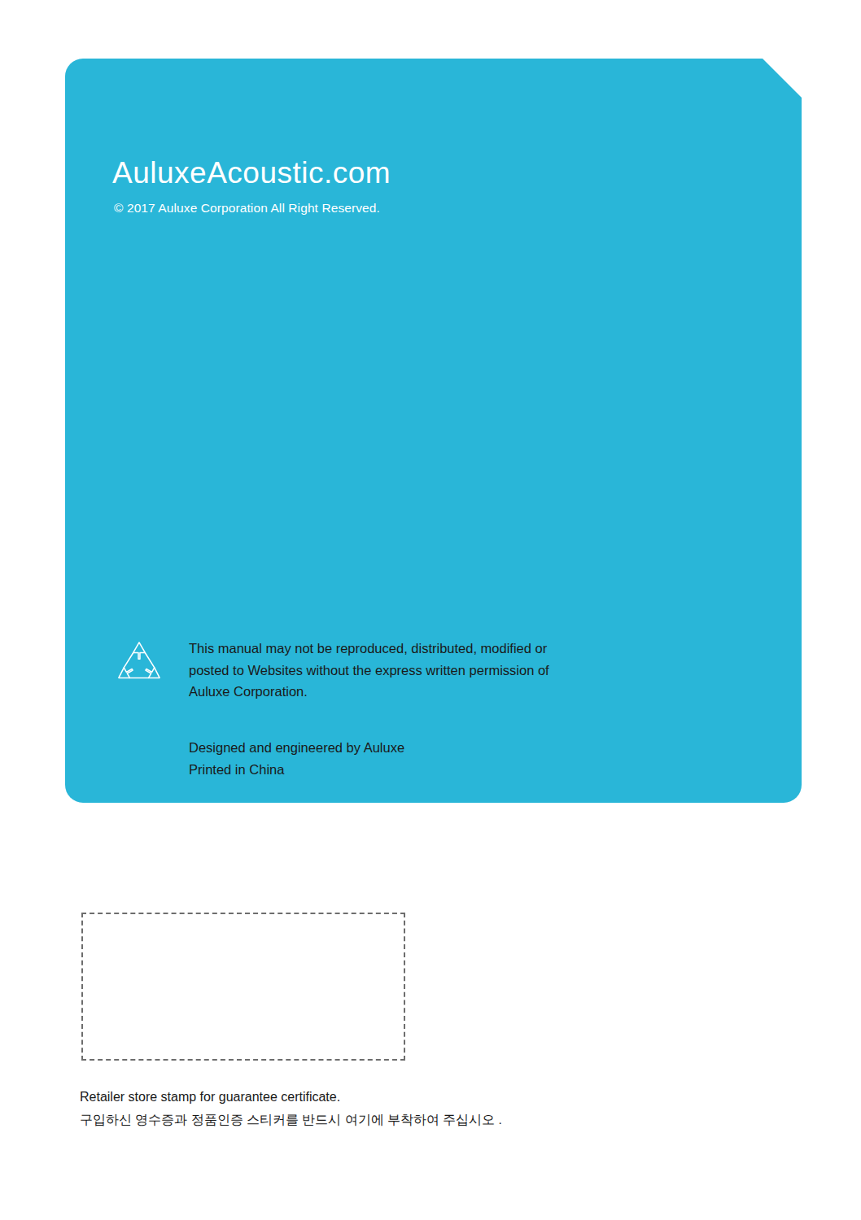AuluxeAcoustic.com
© 2017 Auluxe Corporation All Right Reserved.
This manual may not be reproduced, distributed, modified or
posted to Websites without the express written permission of
Auluxe Corporation.
Designed and engineered by Auluxe
Printed in China
Retailer store stamp for guarantee certificate.
구입하신 영수증과 정품인증 스티커를 반드시 여기에 부착하여 주십시오 .